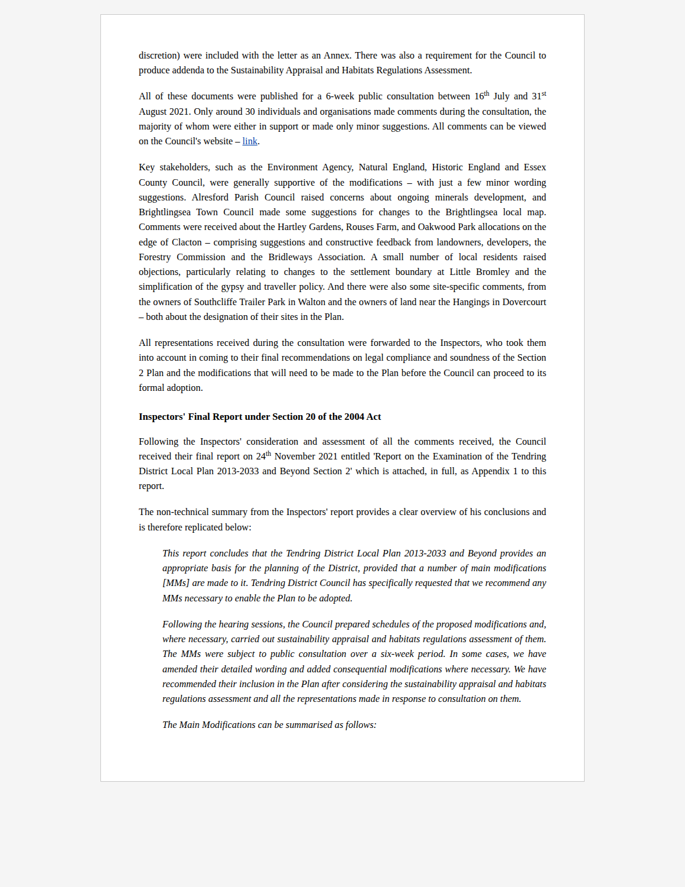discretion) were included with the letter as an Annex. There was also a requirement for the Council to produce addenda to the Sustainability Appraisal and Habitats Regulations Assessment.
All of these documents were published for a 6-week public consultation between 16th July and 31st August 2021. Only around 30 individuals and organisations made comments during the consultation, the majority of whom were either in support or made only minor suggestions. All comments can be viewed on the Council's website – link.
Key stakeholders, such as the Environment Agency, Natural England, Historic England and Essex County Council, were generally supportive of the modifications – with just a few minor wording suggestions. Alresford Parish Council raised concerns about ongoing minerals development, and Brightlingsea Town Council made some suggestions for changes to the Brightlingsea local map. Comments were received about the Hartley Gardens, Rouses Farm, and Oakwood Park allocations on the edge of Clacton – comprising suggestions and constructive feedback from landowners, developers, the Forestry Commission and the Bridleways Association. A small number of local residents raised objections, particularly relating to changes to the settlement boundary at Little Bromley and the simplification of the gypsy and traveller policy. And there were also some site-specific comments, from the owners of Southcliffe Trailer Park in Walton and the owners of land near the Hangings in Dovercourt – both about the designation of their sites in the Plan.
All representations received during the consultation were forwarded to the Inspectors, who took them into account in coming to their final recommendations on legal compliance and soundness of the Section 2 Plan and the modifications that will need to be made to the Plan before the Council can proceed to its formal adoption.
Inspectors' Final Report under Section 20 of the 2004 Act
Following the Inspectors' consideration and assessment of all the comments received, the Council received their final report on 24th November 2021 entitled 'Report on the Examination of the Tendring District Local Plan 2013-2033 and Beyond Section 2' which is attached, in full, as Appendix 1 to this report.
The non-technical summary from the Inspectors' report provides a clear overview of his conclusions and is therefore replicated below:
This report concludes that the Tendring District Local Plan 2013-2033 and Beyond provides an appropriate basis for the planning of the District, provided that a number of main modifications [MMs] are made to it. Tendring District Council has specifically requested that we recommend any MMs necessary to enable the Plan to be adopted.
Following the hearing sessions, the Council prepared schedules of the proposed modifications and, where necessary, carried out sustainability appraisal and habitats regulations assessment of them. The MMs were subject to public consultation over a six-week period. In some cases, we have amended their detailed wording and added consequential modifications where necessary. We have recommended their inclusion in the Plan after considering the sustainability appraisal and habitats regulations assessment and all the representations made in response to consultation on them.
The Main Modifications can be summarised as follows: